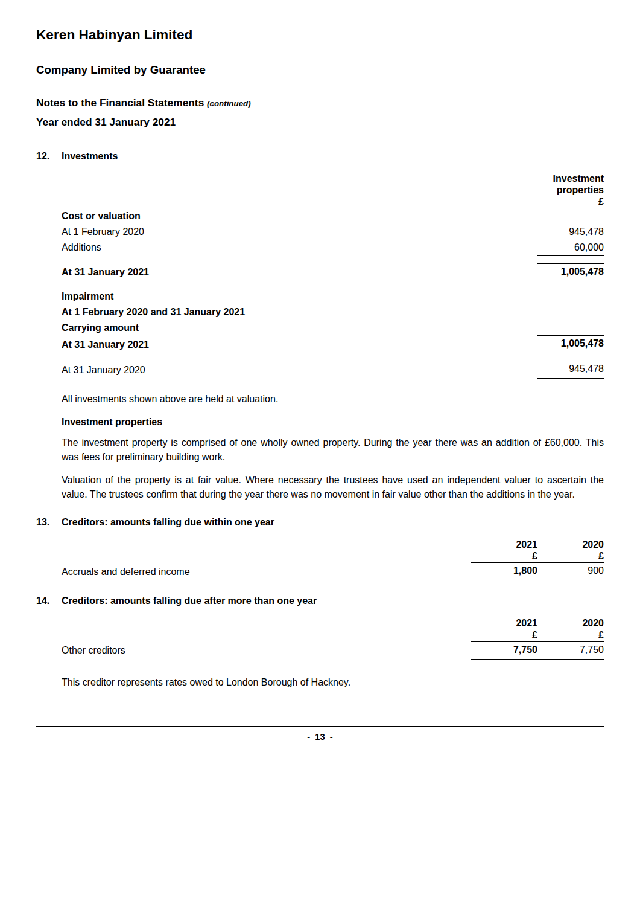Keren Habinyan Limited
Company Limited by Guarantee
Notes to the Financial Statements (continued)
Year ended 31 January 2021
12. Investments
| | Investment properties £ |
| Cost or valuation | |
| At 1 February 2020 | 945,478 |
| Additions | 60,000 |
| At 31 January 2021 | 1,005,478 |
| Impairment | |
| At 1 February 2020 and 31 January 2021 | |
| Carrying amount | |
| At 31 January 2021 | 1,005,478 |
| At 31 January 2020 | 945,478 |
All investments shown above are held at valuation.
Investment properties
The investment property is comprised of one wholly owned property. During the year there was an addition of £60,000. This was fees for preliminary building work.
Valuation of the property is at fair value. Where necessary the trustees have used an independent valuer to ascertain the value. The trustees confirm that during the year there was no movement in fair value other than the additions in the year.
13. Creditors: amounts falling due within one year
| | 2021 £ | 2020 £ |
| Accruals and deferred income | 1,800 | 900 |
14. Creditors: amounts falling due after more than one year
| | 2021 £ | 2020 £ |
| Other creditors | 7,750 | 7,750 |
This creditor represents rates owed to London Borough of Hackney.
- 13 -